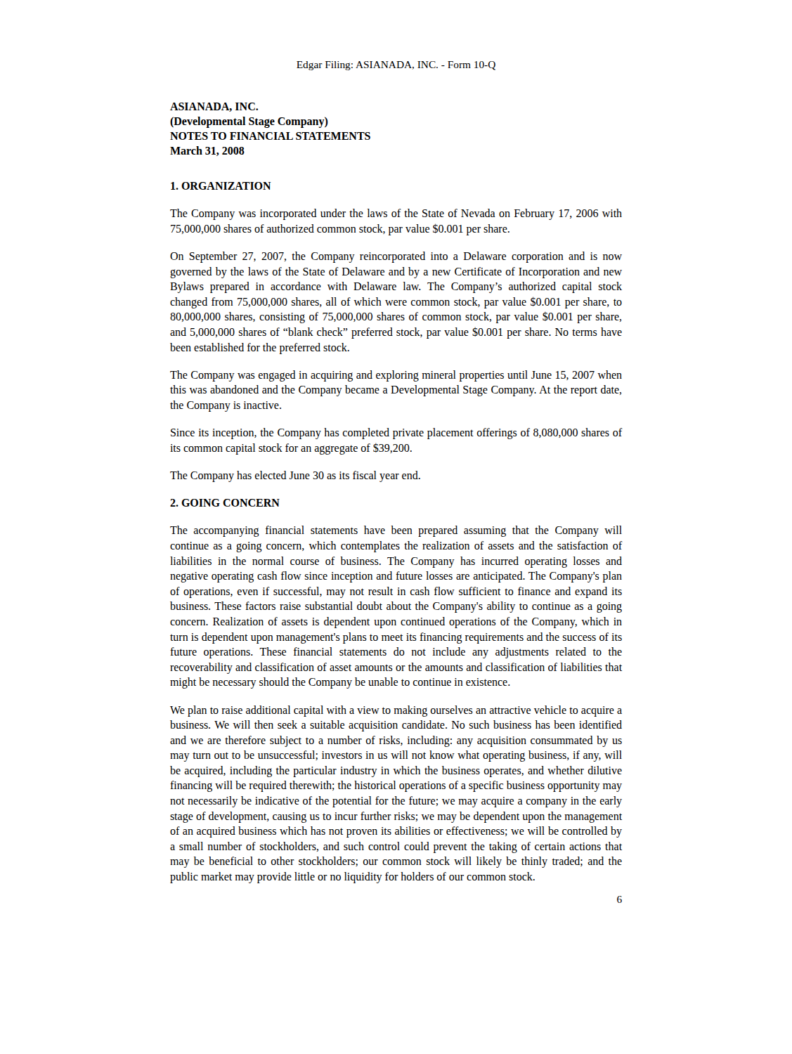Edgar Filing: ASIANADA, INC. - Form 10-Q
ASIANADA, INC.
(Developmental Stage Company)
NOTES TO FINANCIAL STATEMENTS
March 31, 2008
1. ORGANIZATION
The Company was incorporated under the laws of the State of Nevada on February 17, 2006 with 75,000,000 shares of authorized common stock, par value $0.001 per share.
On September 27, 2007, the Company reincorporated into a Delaware corporation and is now governed by the laws of the State of Delaware and by a new Certificate of Incorporation and new Bylaws prepared in accordance with Delaware law. The Company’s authorized capital stock changed from 75,000,000 shares, all of which were common stock, par value $0.001 per share, to 80,000,000 shares, consisting of 75,000,000 shares of common stock, par value $0.001 per share, and 5,000,000 shares of “blank check” preferred stock, par value $0.001 per share. No terms have been established for the preferred stock.
The Company was engaged in acquiring and exploring mineral properties until June 15, 2007 when this was abandoned and the Company became a Developmental Stage Company. At the report date, the Company is inactive.
Since its inception, the Company has completed private placement offerings of 8,080,000 shares of its common capital stock for an aggregate of $39,200.
The Company has elected June 30 as its fiscal year end.
2. GOING CONCERN
The accompanying financial statements have been prepared assuming that the Company will continue as a going concern, which contemplates the realization of assets and the satisfaction of liabilities in the normal course of business. The Company has incurred operating losses and negative operating cash flow since inception and future losses are anticipated. The Company's plan of operations, even if successful, may not result in cash flow sufficient to finance and expand its business. These factors raise substantial doubt about the Company's ability to continue as a going concern. Realization of assets is dependent upon continued operations of the Company, which in turn is dependent upon management's plans to meet its financing requirements and the success of its future operations. These financial statements do not include any adjustments related to the recoverability and classification of asset amounts or the amounts and classification of liabilities that might be necessary should the Company be unable to continue in existence.
We plan to raise additional capital with a view to making ourselves an attractive vehicle to acquire a business. We will then seek a suitable acquisition candidate. No such business has been identified and we are therefore subject to a number of risks, including: any acquisition consummated by us may turn out to be unsuccessful; investors in us will not know what operating business, if any, will be acquired, including the particular industry in which the business operates, and whether dilutive financing will be required therewith; the historical operations of a specific business opportunity may not necessarily be indicative of the potential for the future; we may acquire a company in the early stage of development, causing us to incur further risks; we may be dependent upon the management of an acquired business which has not proven its abilities or effectiveness; we will be controlled by a small number of stockholders, and such control could prevent the taking of certain actions that may be beneficial to other stockholders; our common stock will likely be thinly traded; and the public market may provide little or no liquidity for holders of our common stock.
6